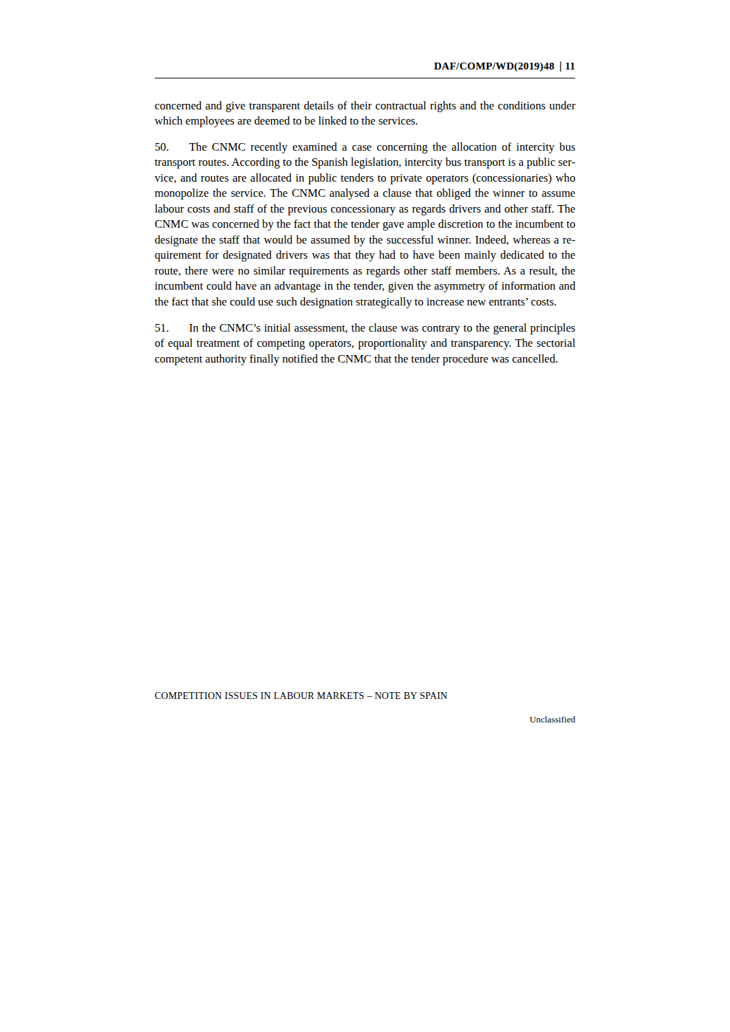DAF/COMP/WD(2019)48∣11
concerned and give transparent details of their contractual rights and the conditions under which employees are deemed to be linked to the services.
50. The CNMC recently examined a case concerning the allocation of intercity bus transport routes. According to the Spanish legislation, intercity bus transport is a public service, and routes are allocated in public tenders to private operators (concessionaries) who monopolize the service. The CNMC analysed a clause that obliged the winner to assume labour costs and staff of the previous concessionary as regards drivers and other staff. The CNMC was concerned by the fact that the tender gave ample discretion to the incumbent to designate the staff that would be assumed by the successful winner. Indeed, whereas a requirement for designated drivers was that they had to have been mainly dedicated to the route, there were no similar requirements as regards other staff members. As a result, the incumbent could have an advantage in the tender, given the asymmetry of information and the fact that she could use such designation strategically to increase new entrants’ costs.
51. In the CNMC’s initial assessment, the clause was contrary to the general principles of equal treatment of competing operators, proportionality and transparency. The sectorial competent authority finally notified the CNMC that the tender procedure was cancelled.
COMPETITION ISSUES IN LABOUR MARKETS – NOTE BY SPAIN
Unclassified